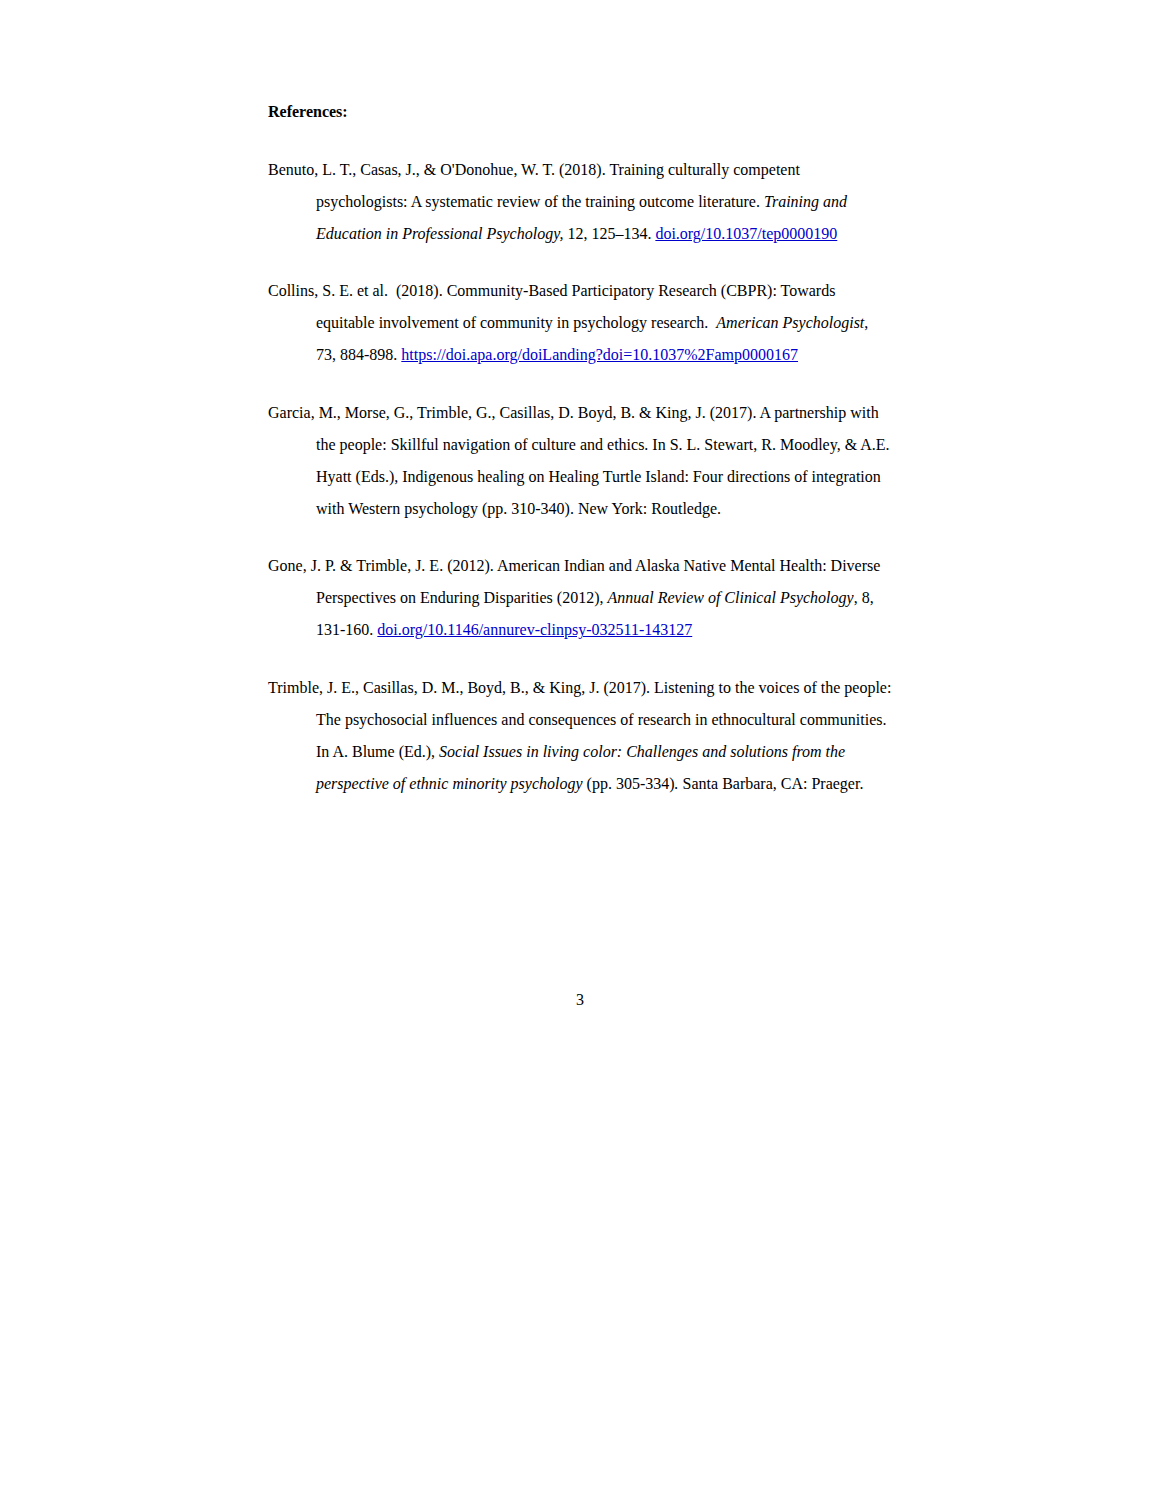References:
Benuto, L. T., Casas, J., & O'Donohue, W. T. (2018). Training culturally competent psychologists: A systematic review of the training outcome literature. Training and Education in Professional Psychology, 12, 125–134. doi.org/10.1037/tep0000190
Collins, S. E. et al. (2018). Community-Based Participatory Research (CBPR): Towards equitable involvement of community in psychology research. American Psychologist, 73, 884-898. https://doi.apa.org/doiLanding?doi=10.1037%2Famp0000167
Garcia, M., Morse, G., Trimble, G., Casillas, D. Boyd, B. & King, J. (2017). A partnership with the people: Skillful navigation of culture and ethics. In S. L. Stewart, R. Moodley, & A.E. Hyatt (Eds.), Indigenous healing on Healing Turtle Island: Four directions of integration with Western psychology (pp. 310-340). New York: Routledge.
Gone, J. P. & Trimble, J. E. (2012). American Indian and Alaska Native Mental Health: Diverse Perspectives on Enduring Disparities (2012), Annual Review of Clinical Psychology, 8, 131-160. doi.org/10.1146/annurev-clinpsy-032511-143127
Trimble, J. E., Casillas, D. M., Boyd, B., & King, J. (2017). Listening to the voices of the people: The psychosocial influences and consequences of research in ethnocultural communities. In A. Blume (Ed.), Social Issues in living color: Challenges and solutions from the perspective of ethnic minority psychology (pp. 305-334). Santa Barbara, CA: Praeger.
3